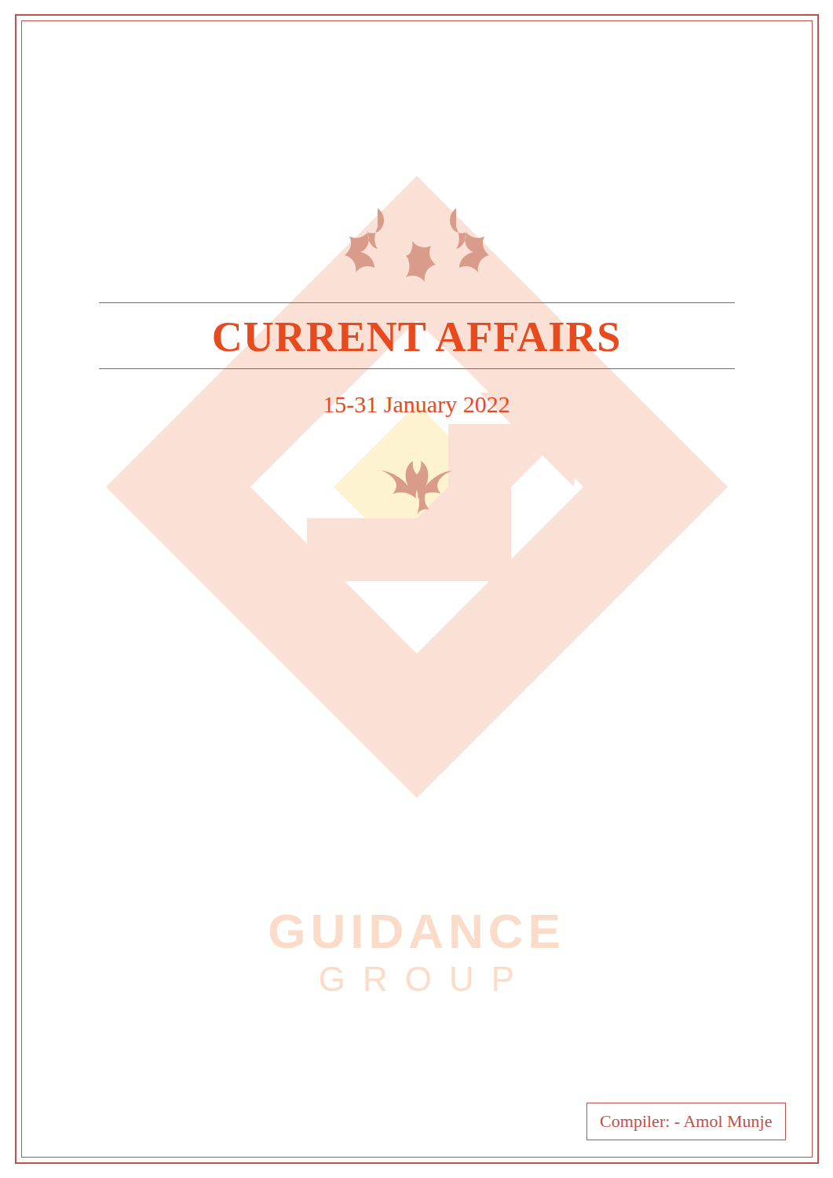CURRENT AFFAIRS
15-31 January 2022
GUIDANCE
GROUP
Compiler: - Amol Munje